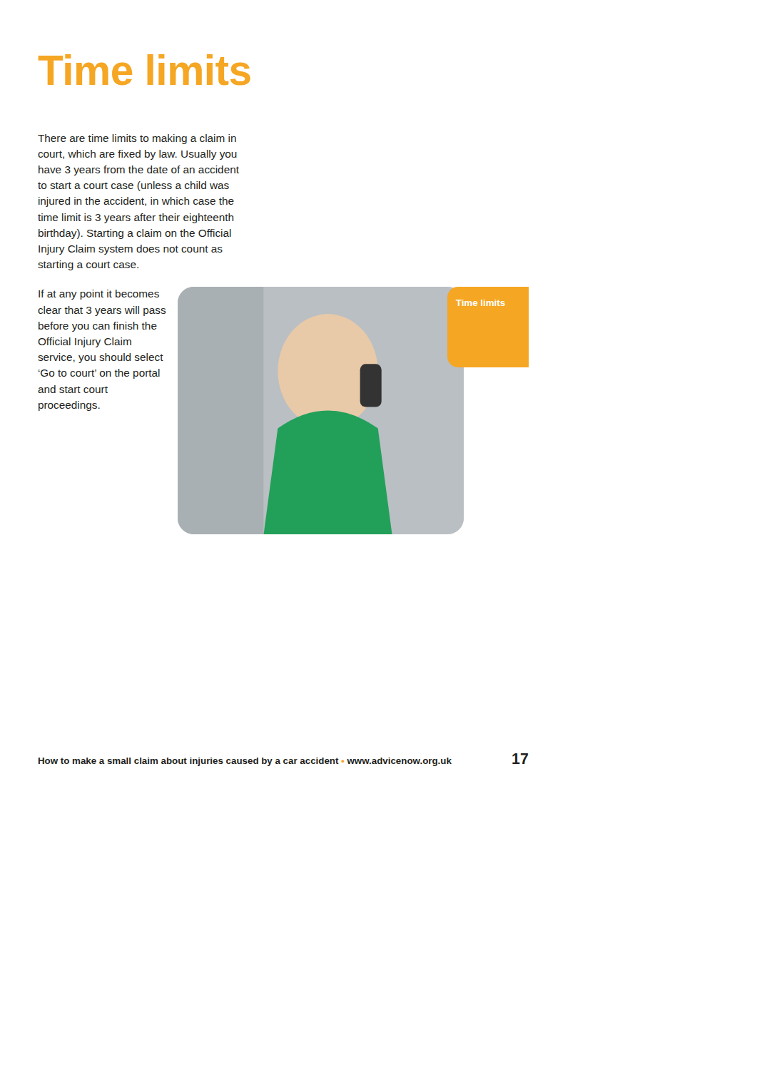Time limits
There are time limits to making a claim in court, which are fixed by law. Usually you have 3 years from the date of an accident to start a court case (unless a child was injured in the accident, in which case the time limit is 3 years after their eighteenth birthday). Starting a claim on the Official Injury Claim system does not count as starting a court case.
If at any point it becomes clear that 3 years will pass before you can finish the Official Injury Claim service, you should select ‘Go to court’ on the portal and start court proceedings.
Time limits
How to make a small claim about injuries caused by a car accident • www.advicenow.org.uk
17